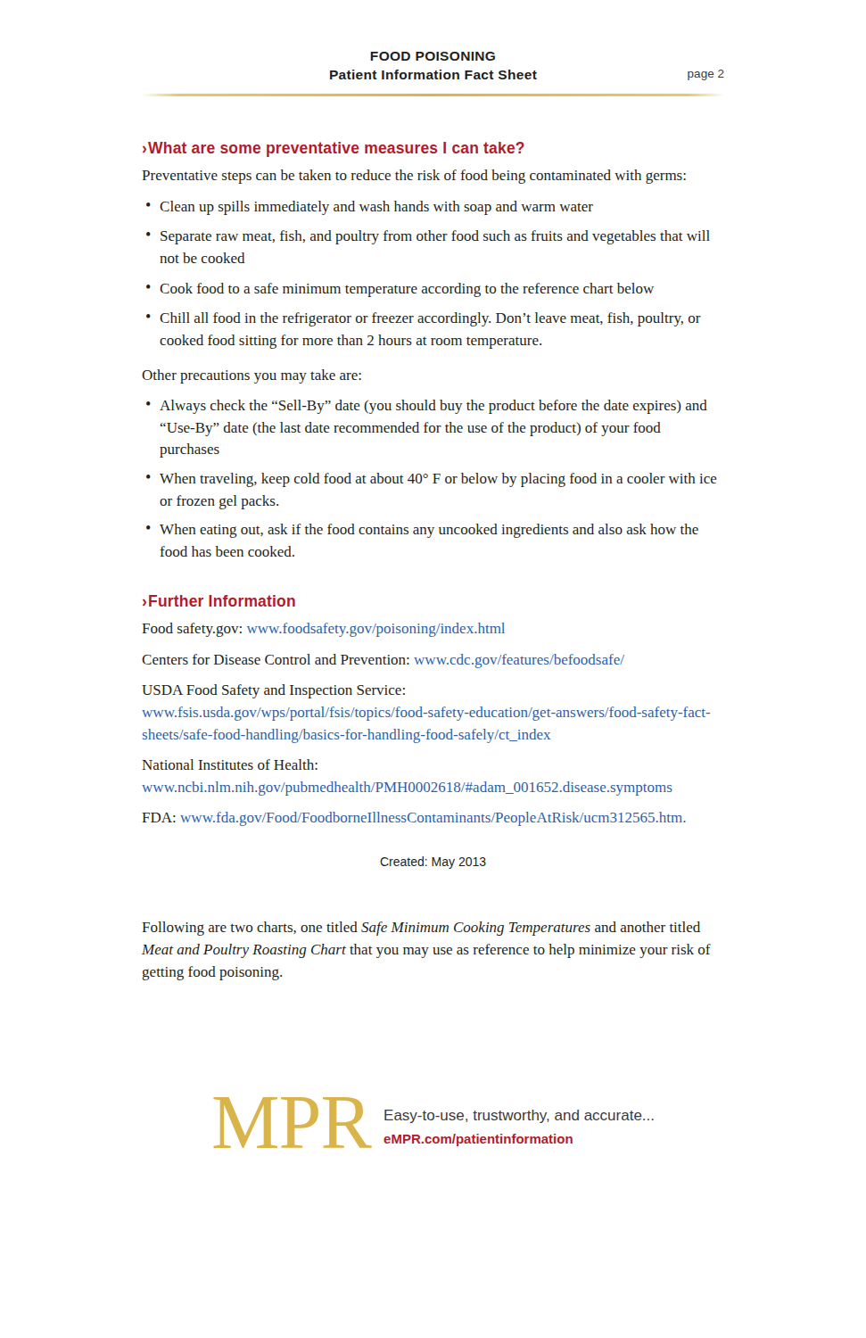FOOD POISONING Patient Information Fact Sheet page 2
›What are some preventative measures I can take?
Preventative steps can be taken to reduce the risk of food being contaminated with germs:
Clean up spills immediately and wash hands with soap and warm water
Separate raw meat, fish, and poultry from other food such as fruits and vegetables that will not be cooked
Cook food to a safe minimum temperature according to the reference chart below
Chill all food in the refrigerator or freezer accordingly. Don’t leave meat, fish, poultry, or cooked food sitting for more than 2 hours at room temperature.
Other precautions you may take are:
Always check the “Sell-By” date (you should buy the product before the date expires) and “Use-By” date (the last date recommended for the use of the product) of your food purchases
When traveling, keep cold food at about 40° F or below by placing food in a cooler with ice or frozen gel packs.
When eating out, ask if the food contains any uncooked ingredients and also ask how the food has been cooked.
›Further Information
Food safety.gov: www.foodsafety.gov/poisoning/index.html
Centers for Disease Control and Prevention: www.cdc.gov/features/befoodsafe/
USDA Food Safety and Inspection Service: www.fsis.usda.gov/wps/portal/fsis/topics/food-safety-education/get-answers/food-safety-fact-sheets/safe-food-handling/basics-for-handling-food-safely/ct_index
National Institutes of Health: www.ncbi.nlm.nih.gov/pubmedhealth/PMH0002618/#adam_001652.disease.symptoms
FDA: www.fda.gov/Food/FoodborneIllnessContaminants/PeopleAtRisk/ucm312565.htm.
Created: May 2013
Following are two charts, one titled Safe Minimum Cooking Temperatures and another titled Meat and Poultry Roasting Chart that you may use as reference to help minimize your risk of getting food poisoning.
MPR
Easy-to-use, trustworthy, and accurate... eMPR.com/patientinformation